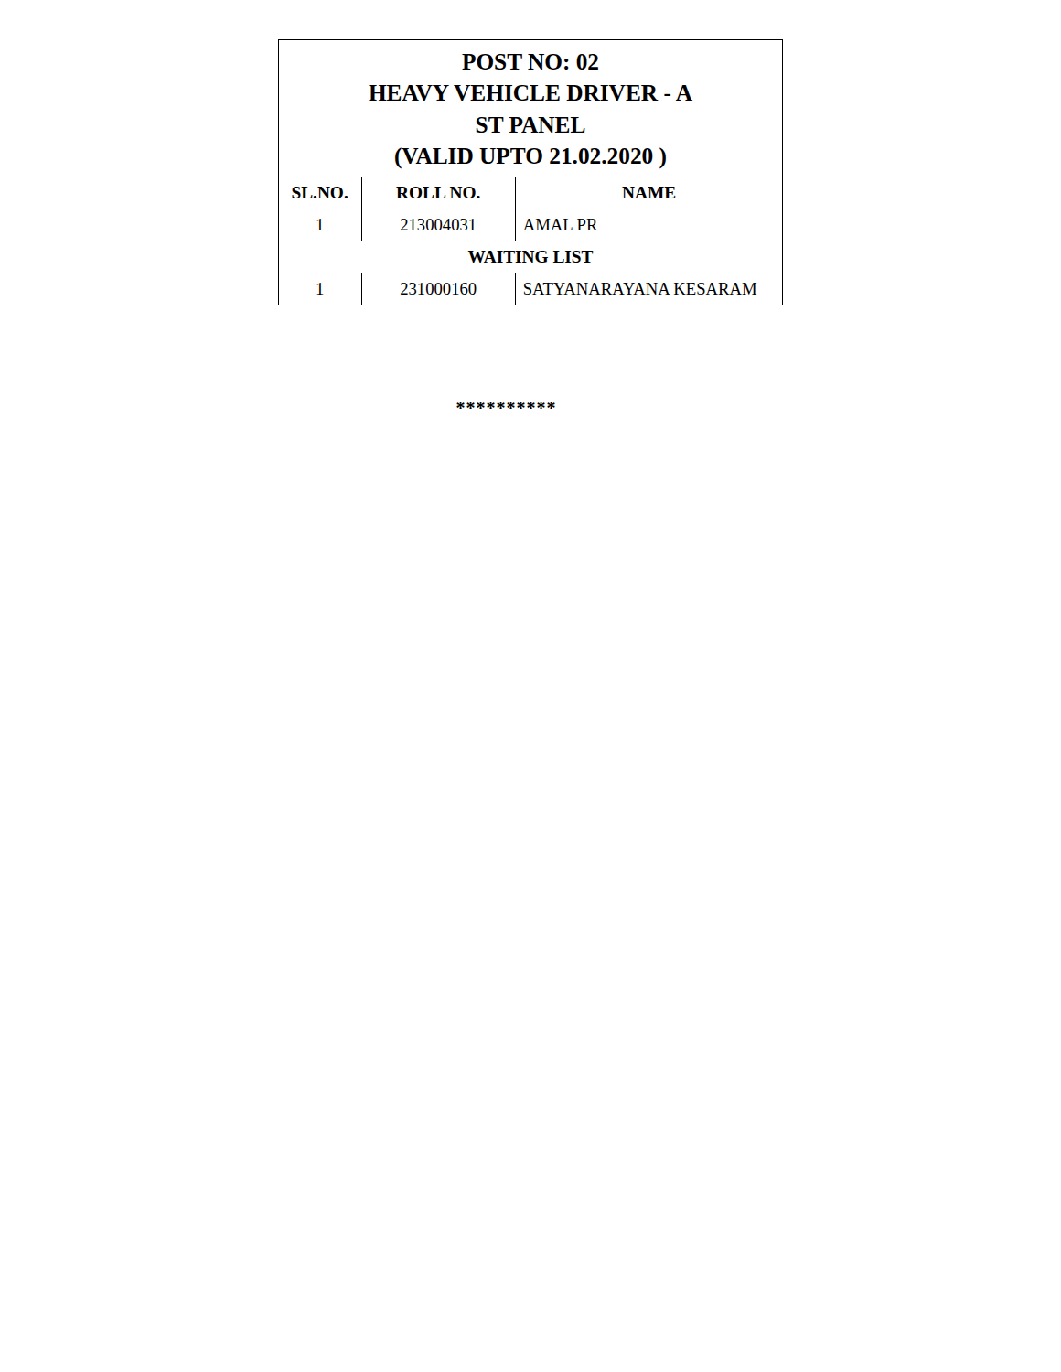| POST NO: 02 HEAVY VEHICLE DRIVER - A ST PANEL (VALID UPTO 21.02.2020 ) |
| SL.NO. | ROLL NO. | NAME |
| 1 | 213004031 | AMAL PR |
| WAITING LIST |
| 1 | 231000160 | SATYANARAYANA KESARAM |
**********